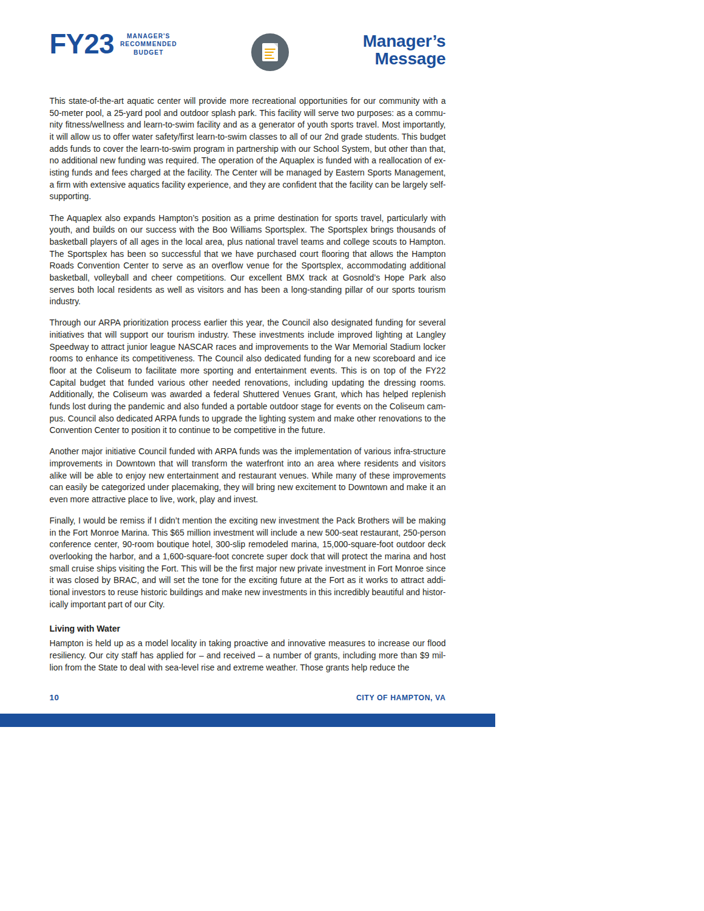FY23
Manager's
Recommended
Budget
Manager’s
Message
This state-of-the-art aquatic center will provide more recreational opportunities for our community with a 50-meter pool, a 25-yard pool and outdoor splash park. This facility will serve two purposes: as a community fitness/wellness and learn-to-swim facility and as a generator of youth sports travel. Most importantly, it will allow us to offer water safety/first learn-to-swim classes to all of our 2nd grade students. This budget adds funds to cover the learn-to-swim program in partnership with our School System, but other than that, no additional new funding was required. The operation of the Aquaplex is funded with a reallocation of existing funds and fees charged at the facility. The Center will be managed by Eastern Sports Management, a firm with extensive aquatics facility experience, and they are confident that the facility can be largely self-supporting.
The Aquaplex also expands Hampton’s position as a prime destination for sports travel, particularly with youth, and builds on our success with the Boo Williams Sportsplex. The Sportsplex brings thousands of basketball players of all ages in the local area, plus national travel teams and college scouts to Hampton. The Sportsplex has been so successful that we have purchased court flooring that allows the Hampton Roads Convention Center to serve as an overflow venue for the Sportsplex, accommodating additional basketball, volleyball and cheer competitions. Our excellent BMX track at Gosnold’s Hope Park also serves both local residents as well as visitors and has been a long-standing pillar of our sports tourism industry.
Through our ARPA prioritization process earlier this year, the Council also designated funding for several initiatives that will support our tourism industry. These investments include improved lighting at Langley Speedway to attract junior league NASCAR races and improvements to the War Memorial Stadium locker rooms to enhance its competitiveness. The Council also dedicated funding for a new scoreboard and ice floor at the Coliseum to facilitate more sporting and entertainment events. This is on top of the FY22 Capital budget that funded various other needed renovations, including updating the dressing rooms. Additionally, the Coliseum was awarded a federal Shuttered Venues Grant, which has helped replenish funds lost during the pandemic and also funded a portable outdoor stage for events on the Coliseum campus. Council also dedicated ARPA funds to upgrade the lighting system and make other renovations to the Convention Center to position it to continue to be competitive in the future.
Another major initiative Council funded with ARPA funds was the implementation of various infra-structure improvements in Downtown that will transform the waterfront into an area where residents and visitors alike will be able to enjoy new entertainment and restaurant venues. While many of these improvements can easily be categorized under placemaking, they will bring new excitement to Downtown and make it an even more attractive place to live, work, play and invest.
Finally, I would be remiss if I didn’t mention the exciting new investment the Pack Brothers will be making in the Fort Monroe Marina. This $65 million investment will include a new 500-seat restaurant, 250-person conference center, 90-room boutique hotel, 300-slip remodeled marina, 15,000-square-foot outdoor deck overlooking the harbor, and a 1,600-square-foot concrete super dock that will protect the marina and host small cruise ships visiting the Fort. This will be the first major new private investment in Fort Monroe since it was closed by BRAC, and will set the tone for the exciting future at the Fort as it works to attract additional investors to reuse historic buildings and make new investments in this incredibly beautiful and historically important part of our City.
Living with Water
Hampton is held up as a model locality in taking proactive and innovative measures to increase our flood resiliency. Our city staff has applied for – and received – a number of grants, including more than $9 million from the State to deal with sea-level rise and extreme weather. Those grants help reduce the
10
City of Hampton, VA